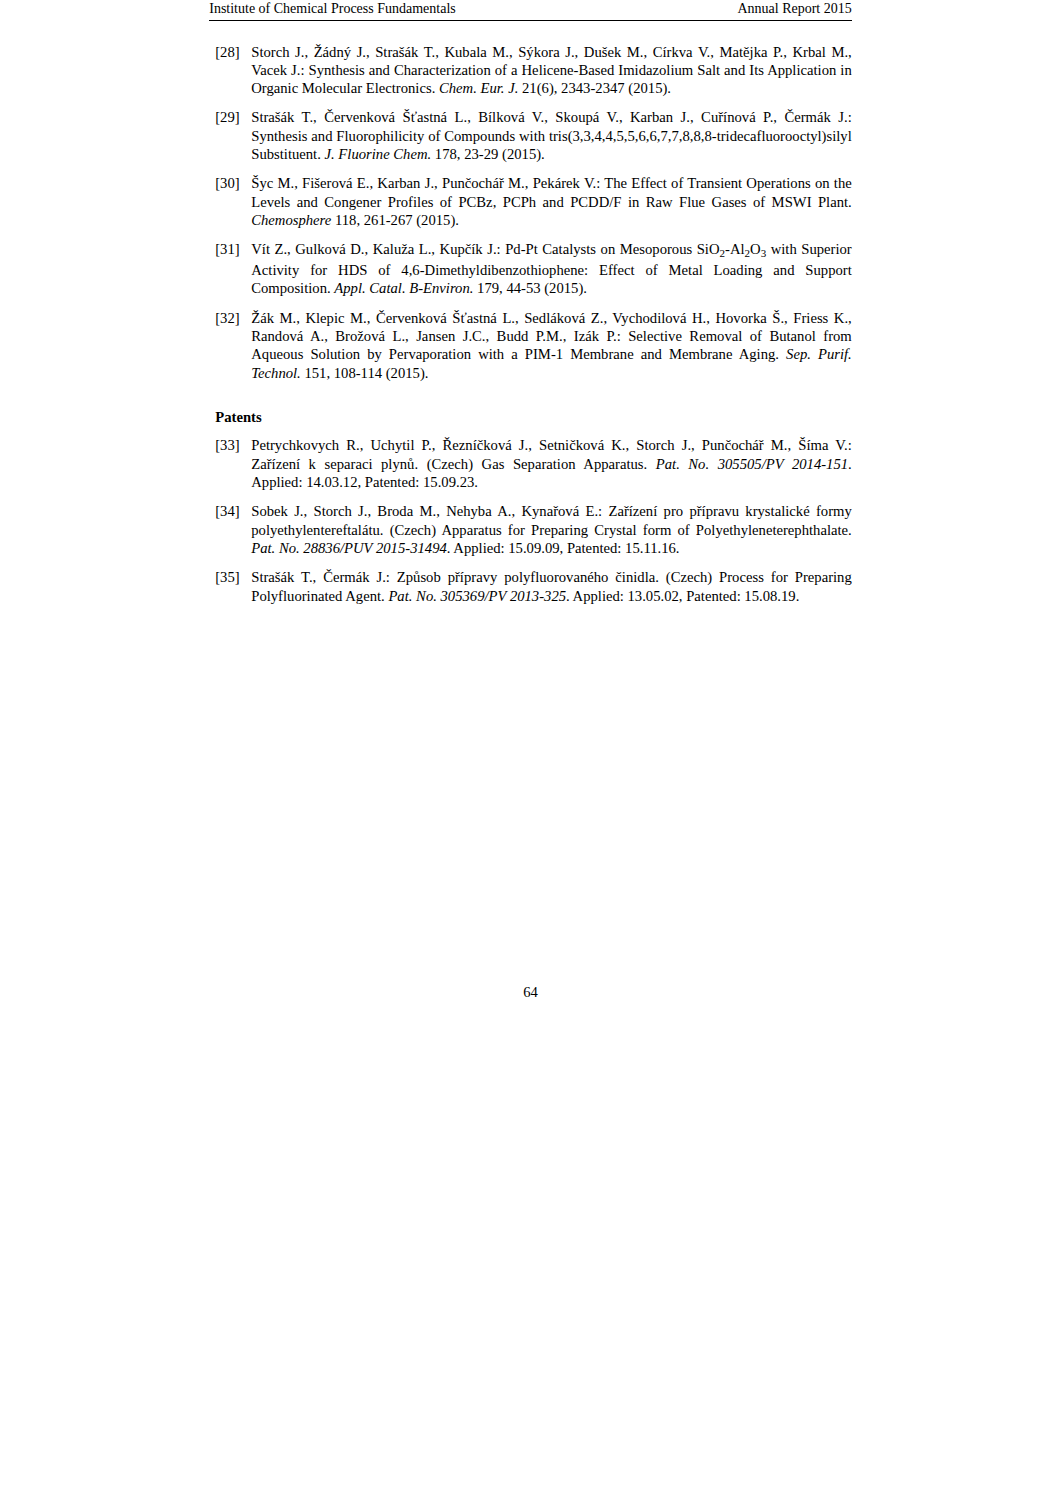Institute of Chemical Process Fundamentals
Annual Report 2015
[28] Storch J., Žádný J., Strašák T., Kubala M., Sýkora J., Dušek M., Církva V., Matějka P., Krbal M., Vacek J.: Synthesis and Characterization of a Helicene-Based Imidazolium Salt and Its Application in Organic Molecular Electronics. Chem. Eur. J. 21(6), 2343-2347 (2015).
[29] Strašák T., Červenková Šťastná L., Bílková V., Skoupá V., Karban J., Cuřínová P., Čermák J.: Synthesis and Fluorophilicity of Compounds with tris(3,3,4,4,5,5,6,6,7,7,8,8,8-tridecafluorooctyl)silyl Substituent. J. Fluorine Chem. 178, 23-29 (2015).
[30] Šyc M., Fišerová E., Karban J., Punčochář M., Pekárek V.: The Effect of Transient Operations on the Levels and Congener Profiles of PCBz, PCPh and PCDD/F in Raw Flue Gases of MSWI Plant. Chemosphere 118, 261-267 (2015).
[31] Vít Z., Gulková D., Kaluža L., Kupčík J.: Pd-Pt Catalysts on Mesoporous SiO2-Al2O3 with Superior Activity for HDS of 4,6-Dimethyldibenzothiophene: Effect of Metal Loading and Support Composition. Appl. Catal. B-Environ. 179, 44-53 (2015).
[32] Žák M., Klepic M., Červenková Šťastná L., Sedláková Z., Vychodilová H., Hovorka Š., Friess K., Randová A., Brožová L., Jansen J.C., Budd P.M., Izák P.: Selective Removal of Butanol from Aqueous Solution by Pervaporation with a PIM-1 Membrane and Membrane Aging. Sep. Purif. Technol. 151, 108-114 (2015).
Patents
[33] Petrychkovych R., Uchytil P., Řezníčková J., Setničková K., Storch J., Punčochář M., Šíma V.: Zařízení k separaci plynů. (Czech) Gas Separation Apparatus. Pat. No. 305505/PV 2014-151. Applied: 14.03.12, Patented: 15.09.23.
[34] Sobek J., Storch J., Broda M., Nehyba A., Kynařová E.: Zařízení pro přípravu krystalické formy polyethylentereftalátu. (Czech) Apparatus for Preparing Crystal form of Polyethyleneterephthalate. Pat. No. 28836/PUV 2015-31494. Applied: 15.09.09, Patented: 15.11.16.
[35] Strašák T., Čermák J.: Způsob přípravy polyfluorovaného činidla. (Czech) Process for Preparing Polyfluorinated Agent. Pat. No. 305369/PV 2013-325. Applied: 13.05.02, Patented: 15.08.19.
64